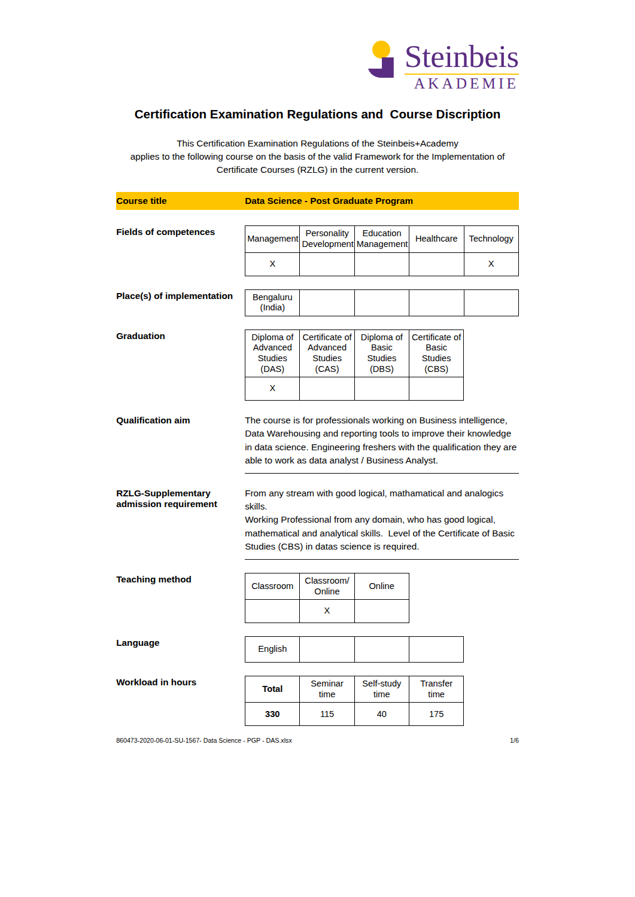Steinbeis
AKADEMIE
Certification Examination Regulations and Course Discription
This Certification Examination Regulations of the Steinbeis+Academy
applies to the following course on the basis of the valid Framework for the Implementation of
Certificate Courses (RZLG) in the current version.
Course title
Data Science - Post Graduate Program
Fields of competences
| Management | Personality Development | Education Management | Healthcare | Technology |
| X | | | | X |
Place(s) of implementation
| Bengaluru (India) | | | | |
Graduation
| Diploma of Advanced Studies (DAS) | Certificate of Advanced Studies (CAS) | Diploma of Basic Studies (DBS) | Certificate of Basic Studies (CBS) |
| X | | | |
Qualification aim
The course is for professionals working on Business intelligence, Data Warehousing and reporting tools to improve their knowledge in data science. Engineering freshers with the qualification they are able to work as data analyst / Business Analyst.
RZLG-Supplementary admission requirement
From any stream with good logical, mathamatical and analogics skills.
Working Professional from any domain, who has good logical, mathematical and analytical skills. Level of the Certificate of Basic Studies (CBS) in datas science is required.
Teaching method
| Classroom | Classroom/ Online | Online |
| | X | |
Language
| English | | | |
Workload in hours
| Total | Seminar time | Self-study time | Transfer time |
| 330 | 115 | 40 | 175 |
860473-2020-06-01-SU-1567- Data Science - PGP - DAS.xlsx 1/6